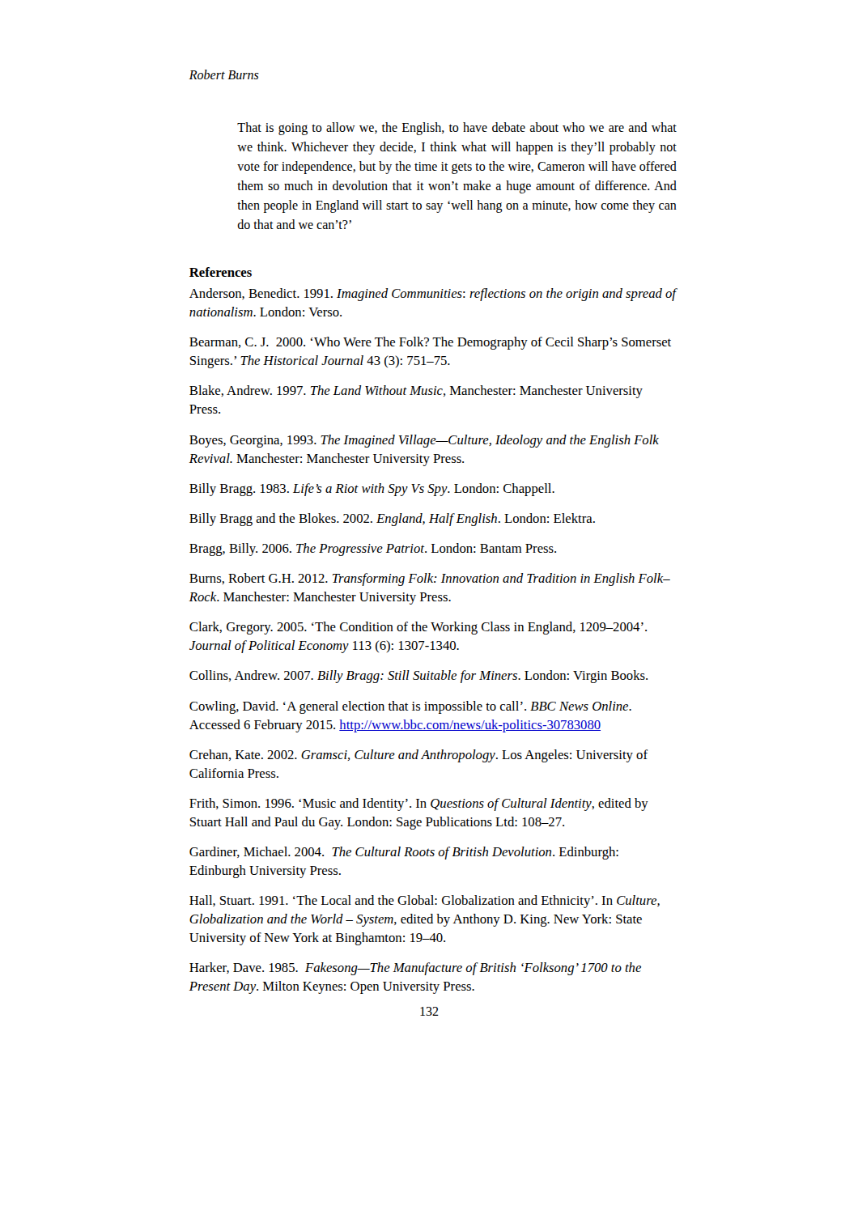Robert Burns
That is going to allow we, the English, to have debate about who we are and what we think. Whichever they decide, I think what will happen is they’ll probably not vote for independence, but by the time it gets to the wire, Cameron will have offered them so much in devolution that it won’t make a huge amount of difference. And then people in England will start to say ‘well hang on a minute, how come they can do that and we can’t?’
References
Anderson, Benedict. 1991. Imagined Communities: reflections on the origin and spread of nationalism. London: Verso.
Bearman, C. J. 2000. ‘Who Were The Folk? The Demography of Cecil Sharp’s Somerset Singers.’ The Historical Journal 43 (3): 751–75.
Blake, Andrew. 1997. The Land Without Music, Manchester: Manchester University Press.
Boyes, Georgina, 1993. The Imagined Village—Culture, Ideology and the English Folk Revival. Manchester: Manchester University Press.
Billy Bragg. 1983. Life’s a Riot with Spy Vs Spy. London: Chappell.
Billy Bragg and the Blokes. 2002. England, Half English. London: Elektra.
Bragg, Billy. 2006. The Progressive Patriot. London: Bantam Press.
Burns, Robert G.H. 2012. Transforming Folk: Innovation and Tradition in English Folk–Rock. Manchester: Manchester University Press.
Clark, Gregory. 2005. ‘The Condition of the Working Class in England, 1209–2004’. Journal of Political Economy 113 (6): 1307-1340.
Collins, Andrew. 2007. Billy Bragg: Still Suitable for Miners. London: Virgin Books.
Cowling, David. ‘A general election that is impossible to call’. BBC News Online. Accessed 6 February 2015. http://www.bbc.com/news/uk-politics-30783080
Crehan, Kate. 2002. Gramsci, Culture and Anthropology. Los Angeles: University of California Press.
Frith, Simon. 1996. ‘Music and Identity’. In Questions of Cultural Identity, edited by Stuart Hall and Paul du Gay. London: Sage Publications Ltd: 108–27.
Gardiner, Michael. 2004. The Cultural Roots of British Devolution. Edinburgh: Edinburgh University Press.
Hall, Stuart. 1991. ‘The Local and the Global: Globalization and Ethnicity’. In Culture, Globalization and the World – System, edited by Anthony D. King. New York: State University of New York at Binghamton: 19–40.
Harker, Dave. 1985. Fakesong—The Manufacture of British ‘Folksong’ 1700 to the Present Day. Milton Keynes: Open University Press.
132